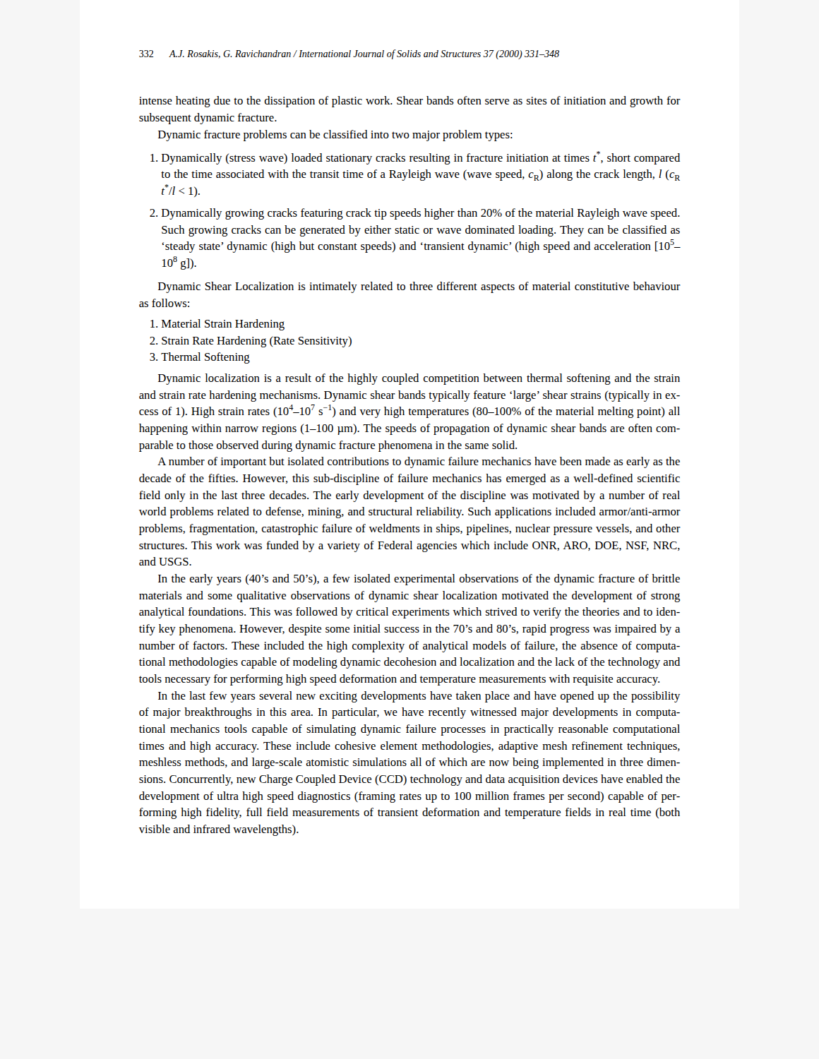332 A.J. Rosakis, G. Ravichandran / International Journal of Solids and Structures 37 (2000) 331–348
intense heating due to the dissipation of plastic work. Shear bands often serve as sites of initiation and growth for subsequent dynamic fracture.
Dynamic fracture problems can be classified into two major problem types:
Dynamically (stress wave) loaded stationary cracks resulting in fracture initiation at times t*, short compared to the time associated with the transit time of a Rayleigh wave (wave speed, cR) along the crack length, l (cR t*/l < 1).
Dynamically growing cracks featuring crack tip speeds higher than 20% of the material Rayleigh wave speed. Such growing cracks can be generated by either static or wave dominated loading. They can be classified as ‘steady state’ dynamic (high but constant speeds) and ‘transient dynamic’ (high speed and acceleration [105–108 g]).
Dynamic Shear Localization is intimately related to three different aspects of material constitutive behaviour as follows:
Material Strain Hardening
Strain Rate Hardening (Rate Sensitivity)
Thermal Softening
Dynamic localization is a result of the highly coupled competition between thermal softening and the strain and strain rate hardening mechanisms. Dynamic shear bands typically feature ‘large’ shear strains (typically in excess of 1). High strain rates (104–107 s−1) and very high temperatures (80–100% of the material melting point) all happening within narrow regions (1–100 µm). The speeds of propagation of dynamic shear bands are often comparable to those observed during dynamic fracture phenomena in the same solid.
A number of important but isolated contributions to dynamic failure mechanics have been made as early as the decade of the fifties. However, this sub-discipline of failure mechanics has emerged as a well-defined scientific field only in the last three decades. The early development of the discipline was motivated by a number of real world problems related to defense, mining, and structural reliability. Such applications included armor/anti-armor problems, fragmentation, catastrophic failure of weldments in ships, pipelines, nuclear pressure vessels, and other structures. This work was funded by a variety of Federal agencies which include ONR, ARO, DOE, NSF, NRC, and USGS.
In the early years (40’s and 50’s), a few isolated experimental observations of the dynamic fracture of brittle materials and some qualitative observations of dynamic shear localization motivated the development of strong analytical foundations. This was followed by critical experiments which strived to verify the theories and to identify key phenomena. However, despite some initial success in the 70’s and 80’s, rapid progress was impaired by a number of factors. These included the high complexity of analytical models of failure, the absence of computational methodologies capable of modeling dynamic decohesion and localization and the lack of the technology and tools necessary for performing high speed deformation and temperature measurements with requisite accuracy.
In the last few years several new exciting developments have taken place and have opened up the possibility of major breakthroughs in this area. In particular, we have recently witnessed major developments in computational mechanics tools capable of simulating dynamic failure processes in practically reasonable computational times and high accuracy. These include cohesive element methodologies, adaptive mesh refinement techniques, meshless methods, and large-scale atomistic simulations all of which are now being implemented in three dimensions. Concurrently, new Charge Coupled Device (CCD) technology and data acquisition devices have enabled the development of ultra high speed diagnostics (framing rates up to 100 million frames per second) capable of performing high fidelity, full field measurements of transient deformation and temperature fields in real time (both visible and infrared wavelengths).